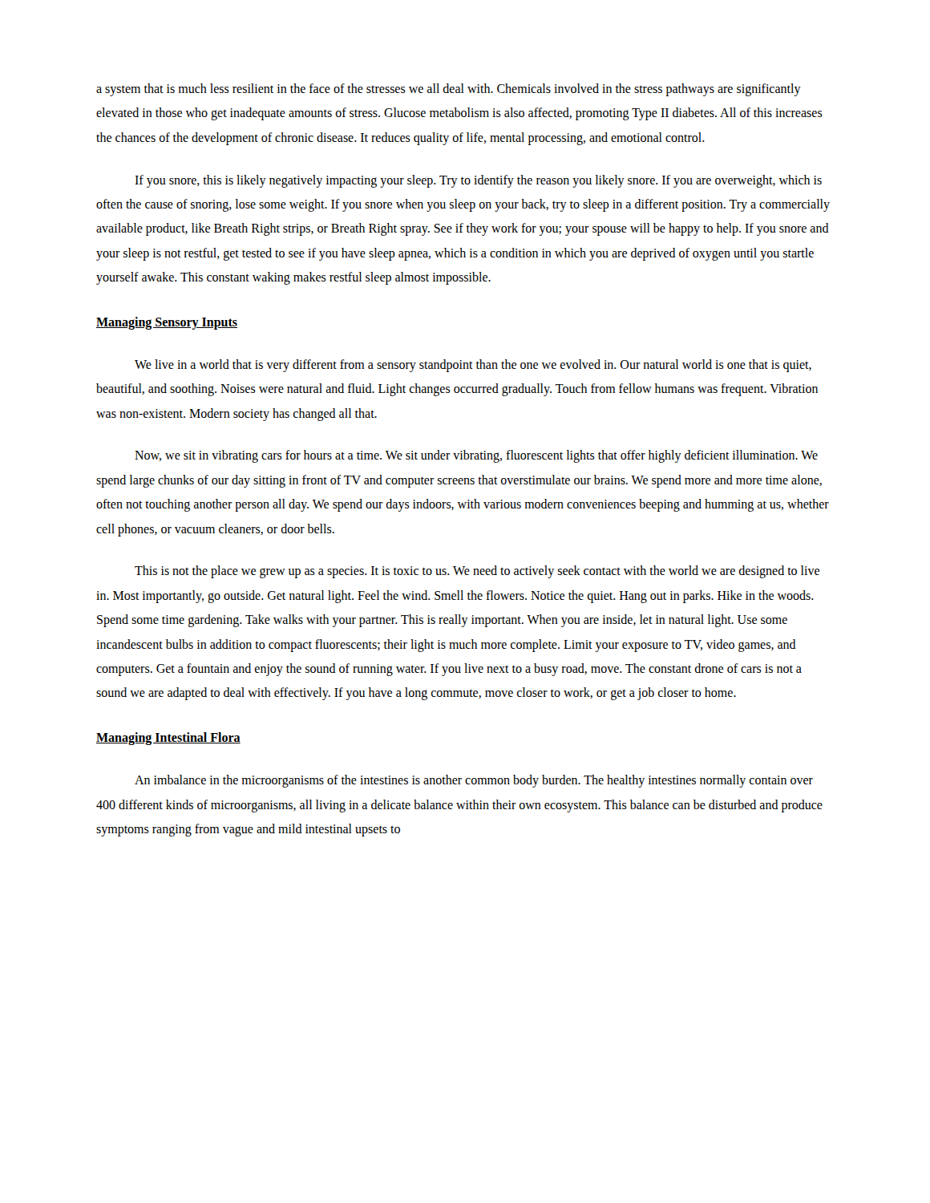a system that is much less resilient in the face of the stresses we all deal with. Chemicals involved in the stress pathways are significantly elevated in those who get inadequate amounts of stress. Glucose metabolism is also affected, promoting Type II diabetes. All of this increases the chances of the development of chronic disease. It reduces quality of life, mental processing, and emotional control.
If you snore, this is likely negatively impacting your sleep. Try to identify the reason you likely snore. If you are overweight, which is often the cause of snoring, lose some weight. If you snore when you sleep on your back, try to sleep in a different position. Try a commercially available product, like Breath Right strips, or Breath Right spray. See if they work for you; your spouse will be happy to help. If you snore and your sleep is not restful, get tested to see if you have sleep apnea, which is a condition in which you are deprived of oxygen until you startle yourself awake. This constant waking makes restful sleep almost impossible.
Managing Sensory Inputs
We live in a world that is very different from a sensory standpoint than the one we evolved in. Our natural world is one that is quiet, beautiful, and soothing. Noises were natural and fluid. Light changes occurred gradually. Touch from fellow humans was frequent. Vibration was non-existent. Modern society has changed all that.
Now, we sit in vibrating cars for hours at a time. We sit under vibrating, fluorescent lights that offer highly deficient illumination. We spend large chunks of our day sitting in front of TV and computer screens that overstimulate our brains. We spend more and more time alone, often not touching another person all day. We spend our days indoors, with various modern conveniences beeping and humming at us, whether cell phones, or vacuum cleaners, or door bells.
This is not the place we grew up as a species. It is toxic to us. We need to actively seek contact with the world we are designed to live in. Most importantly, go outside. Get natural light. Feel the wind. Smell the flowers. Notice the quiet. Hang out in parks. Hike in the woods. Spend some time gardening. Take walks with your partner. This is really important. When you are inside, let in natural light. Use some incandescent bulbs in addition to compact fluorescents; their light is much more complete. Limit your exposure to TV, video games, and computers. Get a fountain and enjoy the sound of running water. If you live next to a busy road, move. The constant drone of cars is not a sound we are adapted to deal with effectively. If you have a long commute, move closer to work, or get a job closer to home.
Managing Intestinal Flora
An imbalance in the microorganisms of the intestines is another common body burden. The healthy intestines normally contain over 400 different kinds of microorganisms, all living in a delicate balance within their own ecosystem. This balance can be disturbed and produce symptoms ranging from vague and mild intestinal upsets to